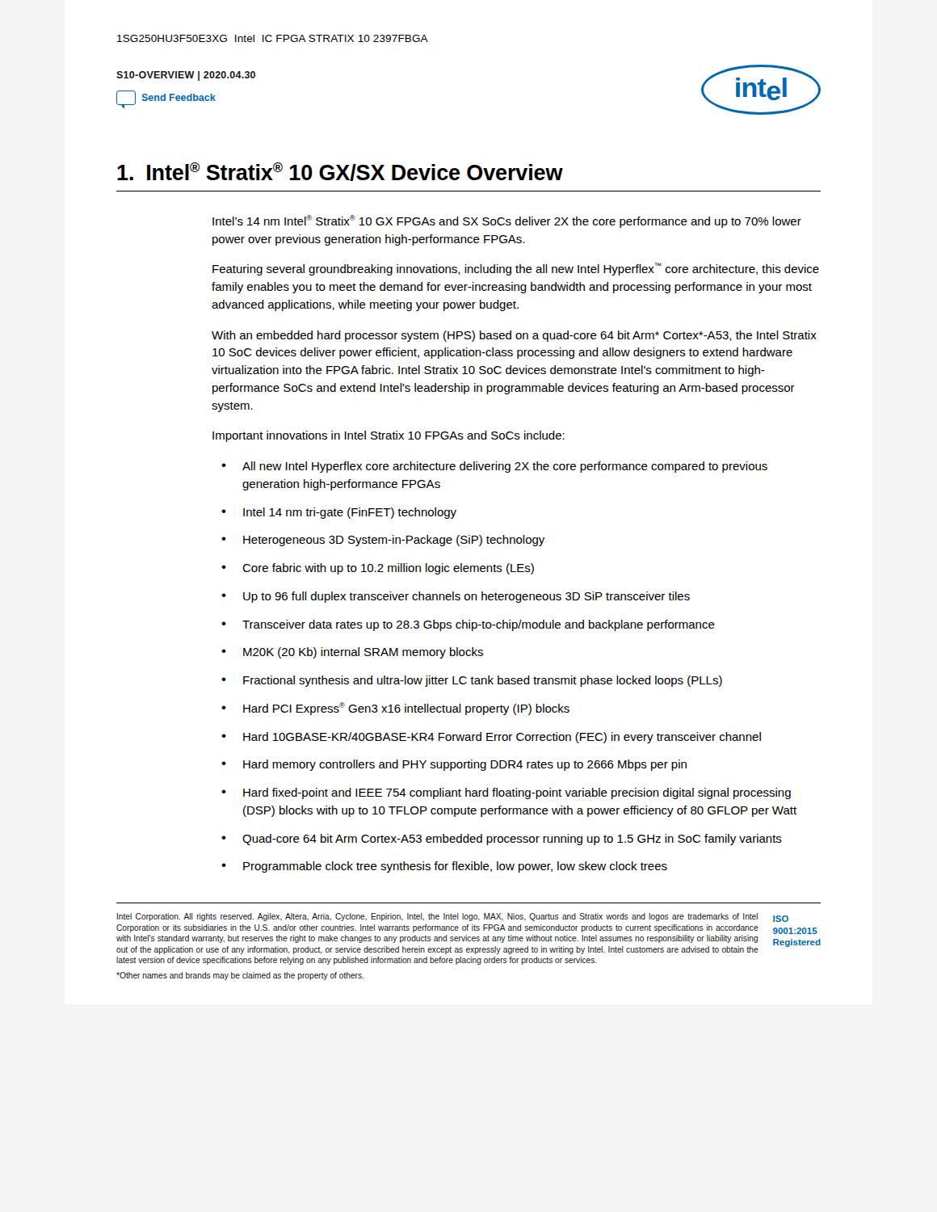1SG250HU3F50E3XG Intel IC FPGA STRATIX 10 2397FBGA
S10-OVERVIEW | 2020.04.30
Send Feedback
intel
1. Intel® Stratix® 10 GX/SX Device Overview
Intel’s 14 nm Intel® Stratix® 10 GX FPGAs and SX SoCs deliver 2X the core performance and up to 70% lower power over previous generation high-performance FPGAs.
Featuring several groundbreaking innovations, including the all new Intel Hyperflex™ core architecture, this device family enables you to meet the demand for ever-increasing bandwidth and processing performance in your most advanced applications, while meeting your power budget.
With an embedded hard processor system (HPS) based on a quad-core 64 bit Arm* Cortex*-A53, the Intel Stratix 10 SoC devices deliver power efficient, application-class processing and allow designers to extend hardware virtualization into the FPGA fabric. Intel Stratix 10 SoC devices demonstrate Intel's commitment to high-performance SoCs and extend Intel's leadership in programmable devices featuring an Arm-based processor system.
Important innovations in Intel Stratix 10 FPGAs and SoCs include:
All new Intel Hyperflex core architecture delivering 2X the core performance compared to previous generation high-performance FPGAs
Intel 14 nm tri-gate (FinFET) technology
Heterogeneous 3D System-in-Package (SiP) technology
Core fabric with up to 10.2 million logic elements (LEs)
Up to 96 full duplex transceiver channels on heterogeneous 3D SiP transceiver tiles
Transceiver data rates up to 28.3 Gbps chip-to-chip/module and backplane performance
M20K (20 Kb) internal SRAM memory blocks
Fractional synthesis and ultra-low jitter LC tank based transmit phase locked loops (PLLs)
Hard PCI Express® Gen3 x16 intellectual property (IP) blocks
Hard 10GBASE-KR/40GBASE-KR4 Forward Error Correction (FEC) in every transceiver channel
Hard memory controllers and PHY supporting DDR4 rates up to 2666 Mbps per pin
Hard fixed-point and IEEE 754 compliant hard floating-point variable precision digital signal processing (DSP) blocks with up to 10 TFLOP compute performance with a power efficiency of 80 GFLOP per Watt
Quad-core 64 bit Arm Cortex-A53 embedded processor running up to 1.5 GHz in SoC family variants
Programmable clock tree synthesis for flexible, low power, low skew clock trees
Intel Corporation. All rights reserved. Agilex, Altera, Arria, Cyclone, Enpirion, Intel, the Intel logo, MAX, Nios, Quartus and Stratix words and logos are trademarks of Intel Corporation or its subsidiaries in the U.S. and/or other countries. Intel warrants performance of its FPGA and semiconductor products to current specifications in accordance with Intel's standard warranty, but reserves the right to make changes to any products and services at any time without notice. Intel assumes no responsibility or liability arising out of the application or use of any information, product, or service described herein except as expressly agreed to in writing by Intel. Intel customers are advised to obtain the latest version of device specifications before relying on any published information and before placing orders for products or services. *Other names and brands may be claimed as the property of others.
ISO
9001:2015
Registered